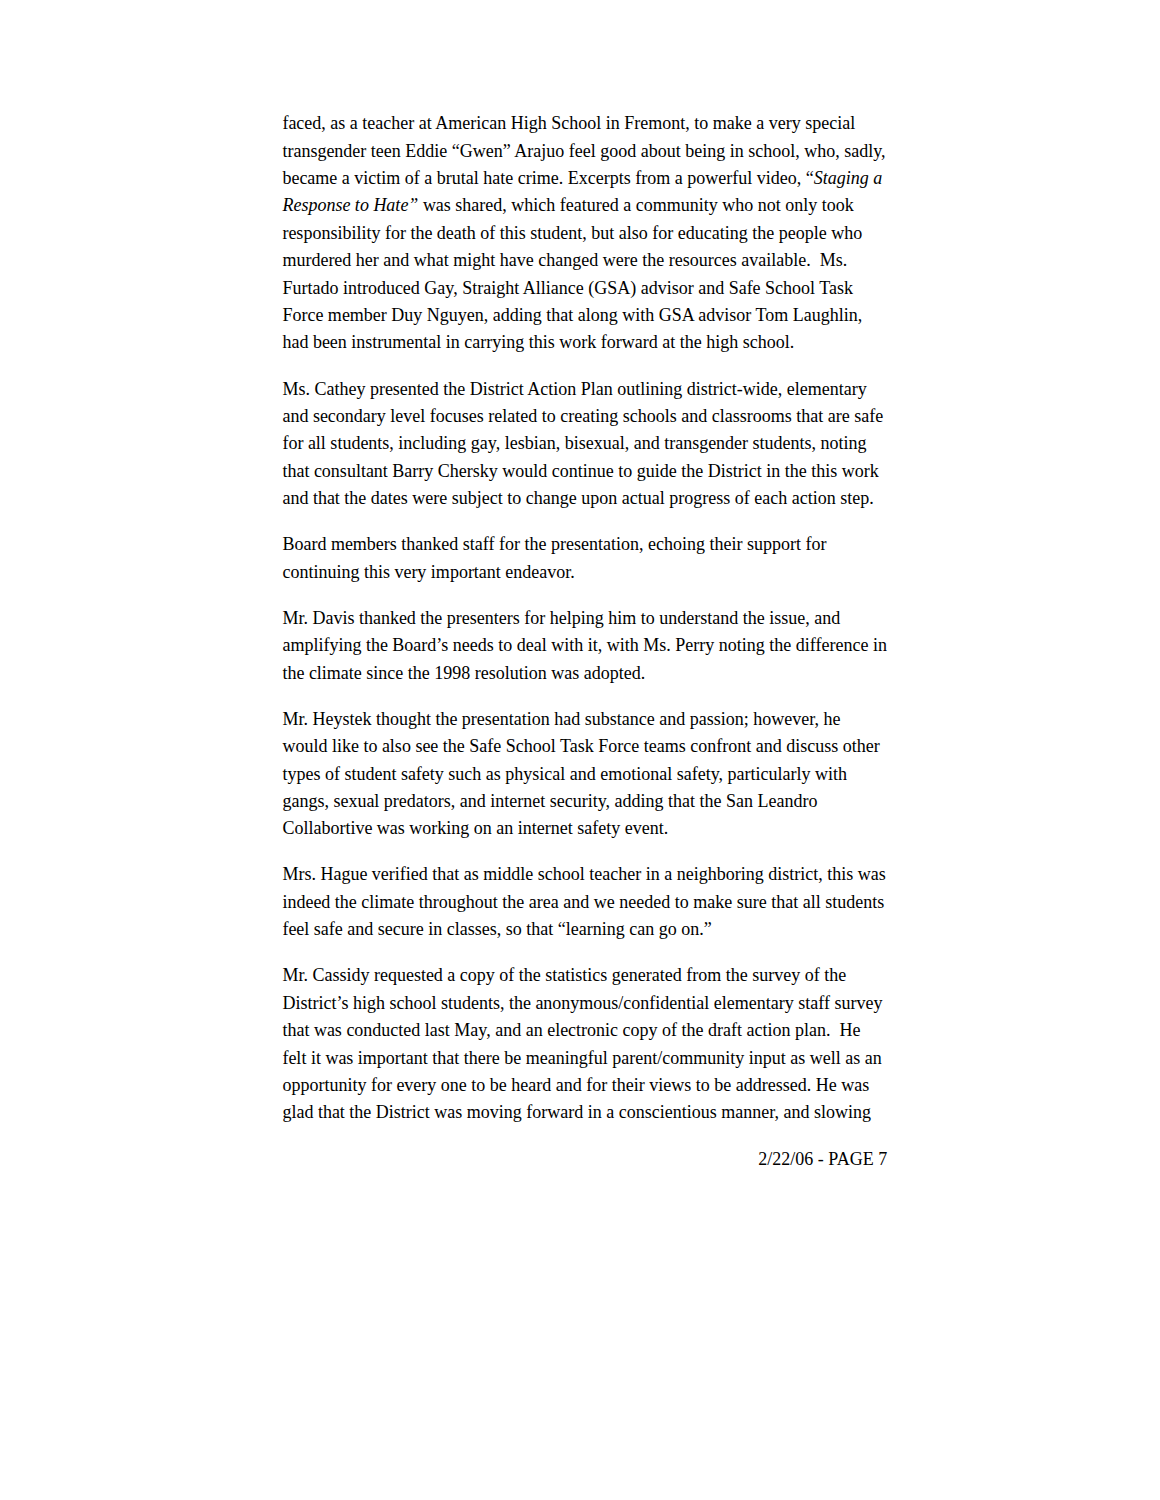faced, as a teacher at American High School in Fremont, to make a very special transgender teen Eddie “Gwen” Arajuo feel good about being in school, who, sadly, became a victim of a brutal hate crime. Excerpts from a powerful video, “Staging a Response to Hate” was shared, which featured a community who not only took responsibility for the death of this student, but also for educating the people who murdered her and what might have changed were the resources available. Ms. Furtado introduced Gay, Straight Alliance (GSA) advisor and Safe School Task Force member Duy Nguyen, adding that along with GSA advisor Tom Laughlin, had been instrumental in carrying this work forward at the high school.
Ms. Cathey presented the District Action Plan outlining district-wide, elementary and secondary level focuses related to creating schools and classrooms that are safe for all students, including gay, lesbian, bisexual, and transgender students, noting that consultant Barry Chersky would continue to guide the District in the this work and that the dates were subject to change upon actual progress of each action step.
Board members thanked staff for the presentation, echoing their support for continuing this very important endeavor.
Mr. Davis thanked the presenters for helping him to understand the issue, and amplifying the Board’s needs to deal with it, with Ms. Perry noting the difference in the climate since the 1998 resolution was adopted.
Mr. Heystek thought the presentation had substance and passion; however, he would like to also see the Safe School Task Force teams confront and discuss other types of student safety such as physical and emotional safety, particularly with gangs, sexual predators, and internet security, adding that the San Leandro Collabortive was working on an internet safety event.
Mrs. Hague verified that as middle school teacher in a neighboring district, this was indeed the climate throughout the area and we needed to make sure that all students feel safe and secure in classes, so that “learning can go on.”
Mr. Cassidy requested a copy of the statistics generated from the survey of the District’s high school students, the anonymous/confidential elementary staff survey that was conducted last May, and an electronic copy of the draft action plan. He felt it was important that there be meaningful parent/community input as well as an opportunity for every one to be heard and for their views to be addressed. He was glad that the District was moving forward in a conscientious manner, and slowing
2/22/06 - PAGE 7